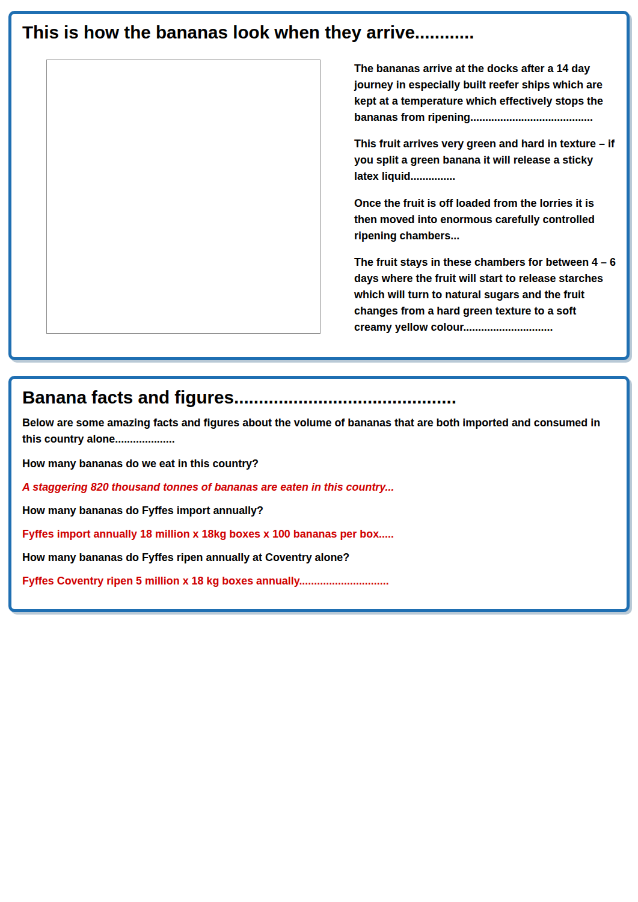This is how the bananas look when they arrive............
The bananas arrive at the docks after a 14 day journey in especially built reefer ships which are kept at a temperature which effectively stops the bananas from ripening.........................................
This fruit arrives very green and hard in texture – if you split a green banana it will release a sticky latex liquid...............
Once the fruit is off loaded from the lorries it is then moved into enormous carefully controlled ripening chambers...
The fruit stays in these chambers for between 4 – 6 days where the fruit will start to release starches which will turn to natural sugars and the fruit changes from a hard green texture to a soft creamy yellow colour..............................
Banana facts and figures.............................................
Below are some amazing facts and figures about the volume of bananas that are both imported and consumed in this country alone....................
How many bananas do we eat in this country?
A staggering 820 thousand tonnes of bananas are eaten in this country...
How many bananas do Fyffes import annually?
Fyffes import annually 18 million x 18kg boxes x 100 bananas per box.....
How many bananas do Fyffes ripen annually at Coventry alone?
Fyffes Coventry ripen 5 million x 18 kg boxes annually..............................